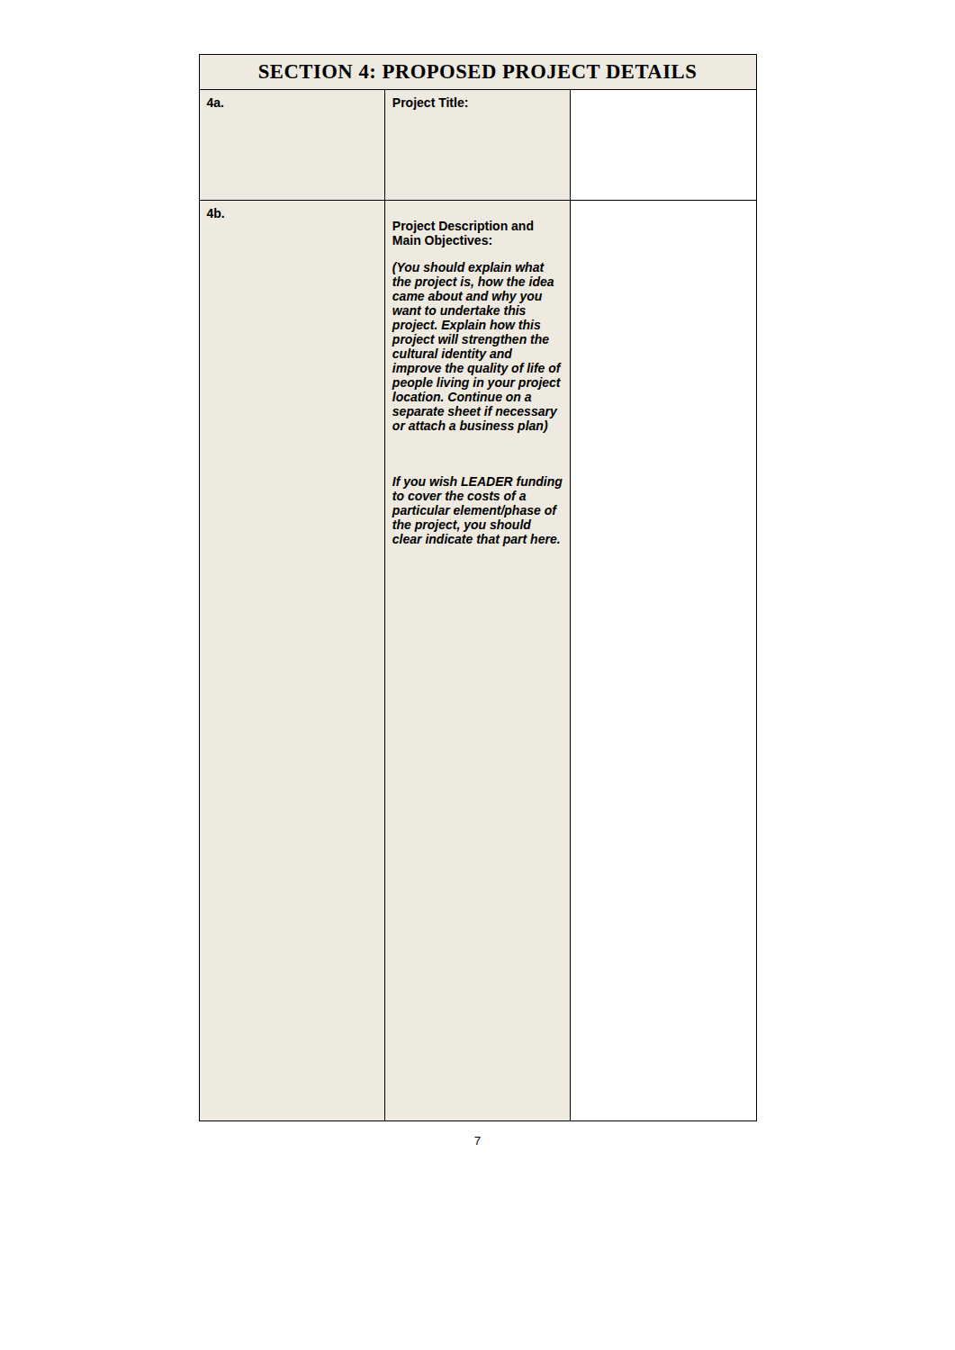| SECTION 4: PROPOSED PROJECT DETAILS |
| --- |
| 4a. | Project Title: | |
| 4b. | Project Description and Main Objectives: (You should explain what the project is, how the idea came about and why you want to undertake this project. Explain how this project will strengthen the cultural identity and improve the quality of life of people living in your project location. Continue on a separate sheet if necessary or attach a business plan) If you wish LEADER funding to cover the costs of a particular element/phase of the project, you should clear indicate that part here. | |
7